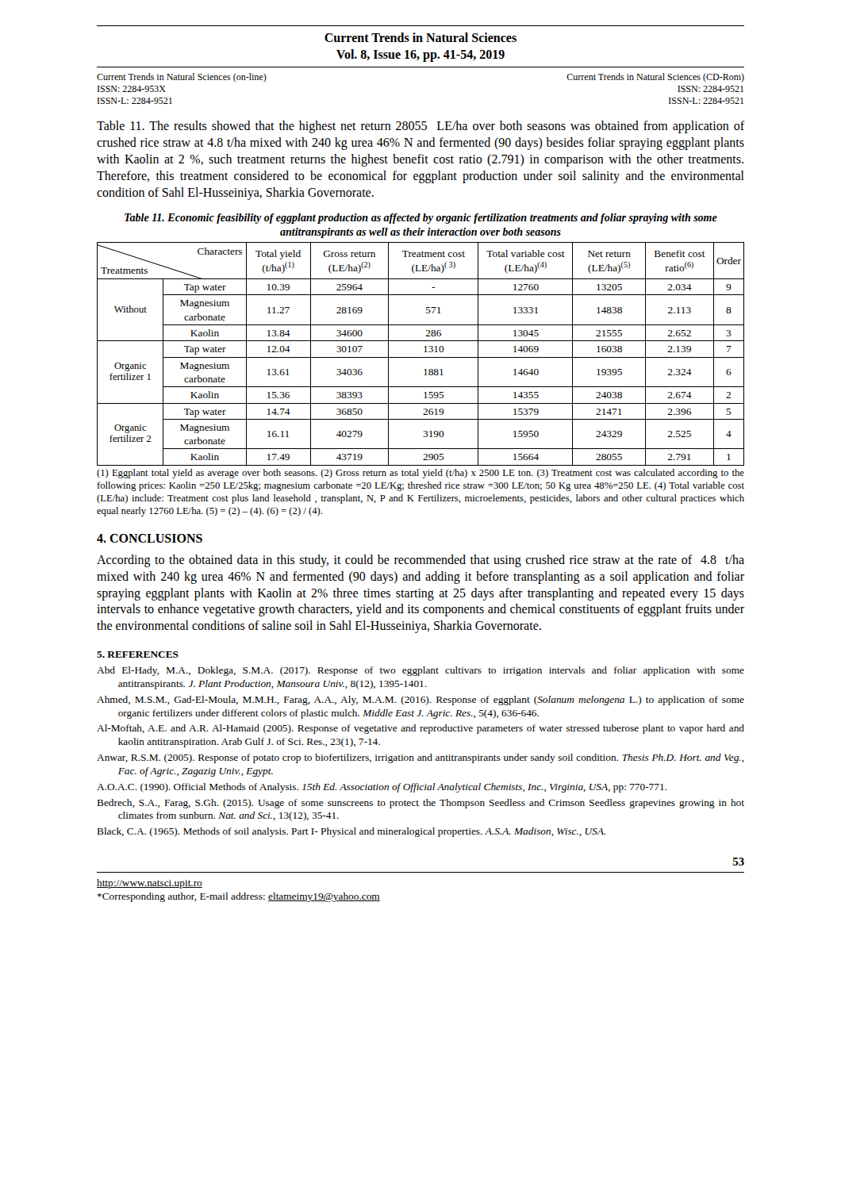Current Trends in Natural Sciences
Vol. 8, Issue 16, pp. 41-54, 2019
Current Trends in Natural Sciences (on-line)
ISSN: 2284-953X
ISSN-L: 2284-9521
Current Trends in Natural Sciences (CD-Rom)
ISSN: 2284-9521
ISSN-L: 2284-9521
Table 11. The results showed that the highest net return 28055 LE/ha over both seasons was obtained from application of crushed rice straw at 4.8 t/ha mixed with 240 kg urea 46% N and fermented (90 days) besides foliar spraying eggplant plants with Kaolin at 2 %, such treatment returns the highest benefit cost ratio (2.791) in comparison with the other treatments. Therefore, this treatment considered to be economical for eggplant production under soil salinity and the environmental condition of Sahl El-Husseiniya, Sharkia Governorate.
Table 11. Economic feasibility of eggplant production as affected by organic fertilization treatments and foliar spraying with some antitranspirants as well as their interaction over both seasons
| Characters Treatments | Total yield (t/ha) (1) | Gross return (LE/ha) (2) | Treatment cost (LE/ha) ( 3) | Total variable cost (LE/ha) (4) | Net return (LE/ha) (5) | Benefit cost ratio (6) | Order |
| --- | --- | --- | --- | --- | --- | --- | --- |
| Without | Tap water | 10.39 | 25964 | - | 12760 | 13205 | 2.034 | 9 |
| Magnesium carbonate | 11.27 | 28169 | 571 | 13331 | 14838 | 2.113 | 8 |
| Kaolin | 13.84 | 34600 | 286 | 13045 | 21555 | 2.652 | 3 |
| Organic fertilizer 1 | Tap water | 12.04 | 30107 | 1310 | 14069 | 16038 | 2.139 | 7 |
| Magnesium carbonate | 13.61 | 34036 | 1881 | 14640 | 19395 | 2.324 | 6 |
| Kaolin | 15.36 | 38393 | 1595 | 14355 | 24038 | 2.674 | 2 |
| Organic fertilizer 2 | Tap water | 14.74 | 36850 | 2619 | 15379 | 21471 | 2.396 | 5 |
| Magnesium carbonate | 16.11 | 40279 | 3190 | 15950 | 24329 | 2.525 | 4 |
| Kaolin | 17.49 | 43719 | 2905 | 15664 | 28055 | 2.791 | 1 |
(1) Eggplant total yield as average over both seasons. (2) Gross return as total yield (t/ha) x 2500 LE ton. (3) Treatment cost was calculated according to the following prices: Kaolin =250 LE/25kg; magnesium carbonate =20 LE/Kg; threshed rice straw =300 LE/ton; 50 Kg urea 48%=250 LE. (4) Total variable cost (LE/ha) include: Treatment cost plus land leasehold , transplant, N, P and K Fertilizers, microelements, pesticides, labors and other cultural practices which equal nearly 12760 LE/ha. (5) = (2) – (4). (6) = (2) / (4).
4. CONCLUSIONS
According to the obtained data in this study, it could be recommended that using crushed rice straw at the rate of 4.8 t/ha mixed with 240 kg urea 46% N and fermented (90 days) and adding it before transplanting as a soil application and foliar spraying eggplant plants with Kaolin at 2% three times starting at 25 days after transplanting and repeated every 15 days intervals to enhance vegetative growth characters, yield and its components and chemical constituents of eggplant fruits under the environmental conditions of saline soil in Sahl El-Husseiniya, Sharkia Governorate.
5. REFERENCES
Abd El-Hady, M.A., Doklega, S.M.A. (2017). Response of two eggplant cultivars to irrigation intervals and foliar application with some antitranspirants. J. Plant Production, Mansoura Univ., 8(12), 1395-1401.
Ahmed, M.S.M., Gad-El-Moula, M.M.H., Farag, A.A., Aly, M.A.M. (2016). Response of eggplant (Solanum melongena L.) to application of some organic fertilizers under different colors of plastic mulch. Middle East J. Agric. Res., 5(4), 636-646.
Al-Moftah, A.E. and A.R. Al-Hamaid (2005). Response of vegetative and reproductive parameters of water stressed tuberose plant to vapor hard and kaolin antitranspiration. Arab Gulf J. of Sci. Res., 23(1), 7-14.
Anwar, R.S.M. (2005). Response of potato crop to biofertilizers, irrigation and antitranspirants under sandy soil condition. Thesis Ph.D. Hort. and Veg., Fac. of Agric., Zagazig Univ., Egypt.
A.O.A.C. (1990). Official Methods of Analysis. 15th Ed. Association of Official Analytical Chemists, Inc., Virginia, USA, pp: 770-771.
Bedrech, S.A., Farag, S.Gh. (2015). Usage of some sunscreens to protect the Thompson Seedless and Crimson Seedless grapevines growing in hot climates from sunburn. Nat. and Sci., 13(12), 35-41.
Black, C.A. (1965). Methods of soil analysis. Part I- Physical and mineralogical properties. A.S.A. Madison, Wisc., USA.
53
http://www.natsci.upit.ro
*Corresponding author, E-mail address: eltameimy19@yahoo.com